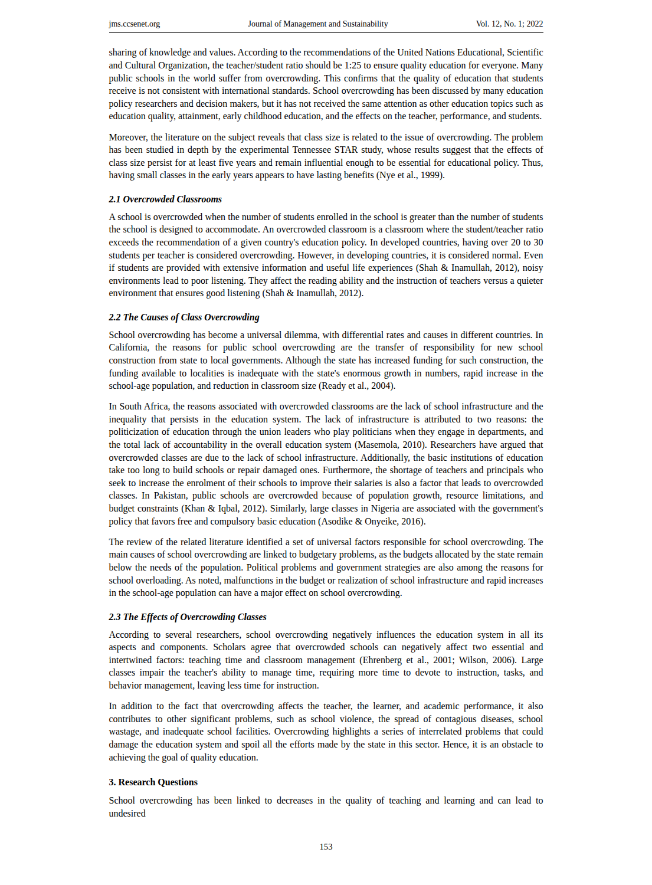jms.ccsenet.org Journal of Management and Sustainability Vol. 12, No. 1; 2022
sharing of knowledge and values. According to the recommendations of the United Nations Educational, Scientific and Cultural Organization, the teacher/student ratio should be 1:25 to ensure quality education for everyone. Many public schools in the world suffer from overcrowding. This confirms that the quality of education that students receive is not consistent with international standards. School overcrowding has been discussed by many education policy researchers and decision makers, but it has not received the same attention as other education topics such as education quality, attainment, early childhood education, and the effects on the teacher, performance, and students.
Moreover, the literature on the subject reveals that class size is related to the issue of overcrowding. The problem has been studied in depth by the experimental Tennessee STAR study, whose results suggest that the effects of class size persist for at least five years and remain influential enough to be essential for educational policy. Thus, having small classes in the early years appears to have lasting benefits (Nye et al., 1999).
2.1 Overcrowded Classrooms
A school is overcrowded when the number of students enrolled in the school is greater than the number of students the school is designed to accommodate. An overcrowded classroom is a classroom where the student/teacher ratio exceeds the recommendation of a given country's education policy. In developed countries, having over 20 to 30 students per teacher is considered overcrowding. However, in developing countries, it is considered normal. Even if students are provided with extensive information and useful life experiences (Shah & Inamullah, 2012), noisy environments lead to poor listening. They affect the reading ability and the instruction of teachers versus a quieter environment that ensures good listening (Shah & Inamullah, 2012).
2.2 The Causes of Class Overcrowding
School overcrowding has become a universal dilemma, with differential rates and causes in different countries. In California, the reasons for public school overcrowding are the transfer of responsibility for new school construction from state to local governments. Although the state has increased funding for such construction, the funding available to localities is inadequate with the state's enormous growth in numbers, rapid increase in the school-age population, and reduction in classroom size (Ready et al., 2004).
In South Africa, the reasons associated with overcrowded classrooms are the lack of school infrastructure and the inequality that persists in the education system. The lack of infrastructure is attributed to two reasons: the politicization of education through the union leaders who play politicians when they engage in departments, and the total lack of accountability in the overall education system (Masemola, 2010). Researchers have argued that overcrowded classes are due to the lack of school infrastructure. Additionally, the basic institutions of education take too long to build schools or repair damaged ones. Furthermore, the shortage of teachers and principals who seek to increase the enrolment of their schools to improve their salaries is also a factor that leads to overcrowded classes. In Pakistan, public schools are overcrowded because of population growth, resource limitations, and budget constraints (Khan & Iqbal, 2012). Similarly, large classes in Nigeria are associated with the government's policy that favors free and compulsory basic education (Asodike & Onyeike, 2016).
The review of the related literature identified a set of universal factors responsible for school overcrowding. The main causes of school overcrowding are linked to budgetary problems, as the budgets allocated by the state remain below the needs of the population. Political problems and government strategies are also among the reasons for school overloading. As noted, malfunctions in the budget or realization of school infrastructure and rapid increases in the school-age population can have a major effect on school overcrowding.
2.3 The Effects of Overcrowding Classes
According to several researchers, school overcrowding negatively influences the education system in all its aspects and components. Scholars agree that overcrowded schools can negatively affect two essential and intertwined factors: teaching time and classroom management (Ehrenberg et al., 2001; Wilson, 2006). Large classes impair the teacher's ability to manage time, requiring more time to devote to instruction, tasks, and behavior management, leaving less time for instruction.
In addition to the fact that overcrowding affects the teacher, the learner, and academic performance, it also contributes to other significant problems, such as school violence, the spread of contagious diseases, school wastage, and inadequate school facilities. Overcrowding highlights a series of interrelated problems that could damage the education system and spoil all the efforts made by the state in this sector. Hence, it is an obstacle to achieving the goal of quality education.
3. Research Questions
School overcrowding has been linked to decreases in the quality of teaching and learning and can lead to undesired
153